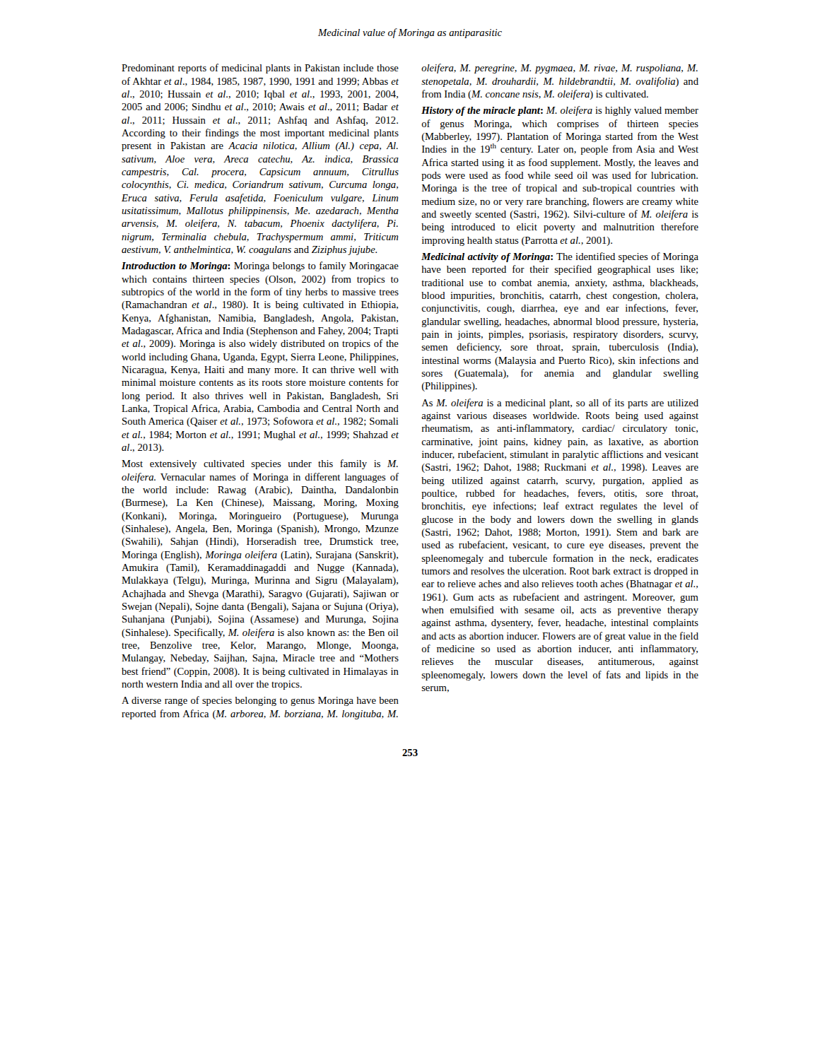Medicinal value of Moringa as antiparasitic
Predominant reports of medicinal plants in Pakistan include those of Akhtar et al., 1984, 1985, 1987, 1990, 1991 and 1999; Abbas et al., 2010; Hussain et al., 2010; Iqbal et al., 1993, 2001, 2004, 2005 and 2006; Sindhu et al., 2010; Awais et al., 2011; Badar et al., 2011; Hussain et al., 2011; Ashfaq and Ashfaq, 2012. According to their findings the most important medicinal plants present in Pakistan are Acacia nilotica, Allium (Al.) cepa, Al. sativum, Aloe vera, Areca catechu, Az. indica, Brassica campestris, Cal. procera, Capsicum annuum, Citrullus colocynthis, Ci. medica, Coriandrum sativum, Curcuma longa, Eruca sativa, Ferula asafetida, Foeniculum vulgare, Linum usitatissimum, Mallotus philippinensis, Me. azedarach, Mentha arvensis, M. oleifera, N. tabacum, Phoenix dactylifera, Pi. nigrum, Terminalia chebula, Trachyspermum ammi, Triticum aestivum, V. anthelmintica, W. coagulans and Ziziphus jujube.
Introduction to Moringa: Moringa belongs to family Moringacae which contains thirteen species (Olson, 2002) from tropics to subtropics of the world in the form of tiny herbs to massive trees (Ramachandran et al., 1980). It is being cultivated in Ethiopia, Kenya, Afghanistan, Namibia, Bangladesh, Angola, Pakistan, Madagascar, Africa and India (Stephenson and Fahey, 2004; Trapti et al., 2009). Moringa is also widely distributed on tropics of the world including Ghana, Uganda, Egypt, Sierra Leone, Philippines, Nicaragua, Kenya, Haiti and many more. It can thrive well with minimal moisture contents as its roots store moisture contents for long period. It also thrives well in Pakistan, Bangladesh, Sri Lanka, Tropical Africa, Arabia, Cambodia and Central North and South America (Qaiser et al., 1973; Sofowora et al., 1982; Somali et al., 1984; Morton et al., 1991; Mughal et al., 1999; Shahzad et al., 2013).
Most extensively cultivated species under this family is M. oleifera. Vernacular names of Moringa in different languages of the world include: Rawag (Arabic), Daintha, Dandalonbin (Burmese), La Ken (Chinese), Maissang, Moring, Moxing (Konkani), Moringa, Moringueiro (Portuguese), Murunga (Sinhalese), Angela, Ben, Moringa (Spanish), Mrongo, Mzunze (Swahili), Sahjan (Hindi), Horseradish tree, Drumstick tree, Moringa (English), Moringa oleifera (Latin), Surajana (Sanskrit), Amukira (Tamil), Keramaddinagaddi and Nugge (Kannada), Mulakkaya (Telgu), Muringa, Murinna and Sigru (Malayalam), Achajhada and Shevga (Marathi), Saragvo (Gujarati), Sajiwan or Swejan (Nepali), Sojne danta (Bengali), Sajana or Sujuna (Oriya), Suhanjana (Punjabi), Sojina (Assamese) and Murunga, Sojina (Sinhalese). Specifically, M. oleifera is also known as: the Ben oil tree, Benzolive tree, Kelor, Marango, Mlonge, Moonga, Mulangay, Nebeday, Saijhan, Sajna, Miracle tree and “Mothers best friend” (Coppin, 2008). It is being cultivated in Himalayas in north western India and all over the tropics.
A diverse range of species belonging to genus Moringa have been reported from Africa (M. arborea, M. borziana, M. longituba, M. oleifera, M. peregrine, M. pygmaea, M. rivae, M. ruspoliana, M. stenopetala, M. drouhardii, M. hildebrandtii, M. ovalifolia) and from India (M. concane nsis, M. oleifera) is cultivated.
History of the miracle plant: M. oleifera is highly valued member of genus Moringa, which comprises of thirteen species (Mabberley, 1997). Plantation of Moringa started from the West Indies in the 19th century. Later on, people from Asia and West Africa started using it as food supplement. Mostly, the leaves and pods were used as food while seed oil was used for lubrication. Moringa is the tree of tropical and sub-tropical countries with medium size, no or very rare branching, flowers are creamy white and sweetly scented (Sastri, 1962). Silvi-culture of M. oleifera is being introduced to elicit poverty and malnutrition therefore improving health status (Parrotta et al., 2001).
Medicinal activity of Moringa: The identified species of Moringa have been reported for their specified geographical uses like; traditional use to combat anemia, anxiety, asthma, blackheads, blood impurities, bronchitis, catarrh, chest congestion, cholera, conjunctivitis, cough, diarrhea, eye and ear infections, fever, glandular swelling, headaches, abnormal blood pressure, hysteria, pain in joints, pimples, psoriasis, respiratory disorders, scurvy, semen deficiency, sore throat, sprain, tuberculosis (India), intestinal worms (Malaysia and Puerto Rico), skin infections and sores (Guatemala), for anemia and glandular swelling (Philippines).
As M. oleifera is a medicinal plant, so all of its parts are utilized against various diseases worldwide. Roots being used against rheumatism, as anti-inflammatory, cardiac/ circulatory tonic, carminative, joint pains, kidney pain, as laxative, as abortion inducer, rubefacient, stimulant in paralytic afflictions and vesicant (Sastri, 1962; Dahot, 1988; Ruckmani et al., 1998). Leaves are being utilized against catarrh, scurvy, purgation, applied as poultice, rubbed for headaches, fevers, otitis, sore throat, bronchitis, eye infections; leaf extract regulates the level of glucose in the body and lowers down the swelling in glands (Sastri, 1962; Dahot, 1988; Morton, 1991). Stem and bark are used as rubefacient, vesicant, to cure eye diseases, prevent the spleenomegaly and tubercule formation in the neck, eradicates tumors and resolves the ulceration. Root bark extract is dropped in ear to relieve aches and also relieves tooth aches (Bhatnagar et al., 1961). Gum acts as rubefacient and astringent. Moreover, gum when emulsified with sesame oil, acts as preventive therapy against asthma, dysentery, fever, headache, intestinal complaints and acts as abortion inducer. Flowers are of great value in the field of medicine so used as abortion inducer, anti inflammatory, relieves the muscular diseases, antitumerous, against spleenomegaly, lowers down the level of fats and lipids in the serum,
253